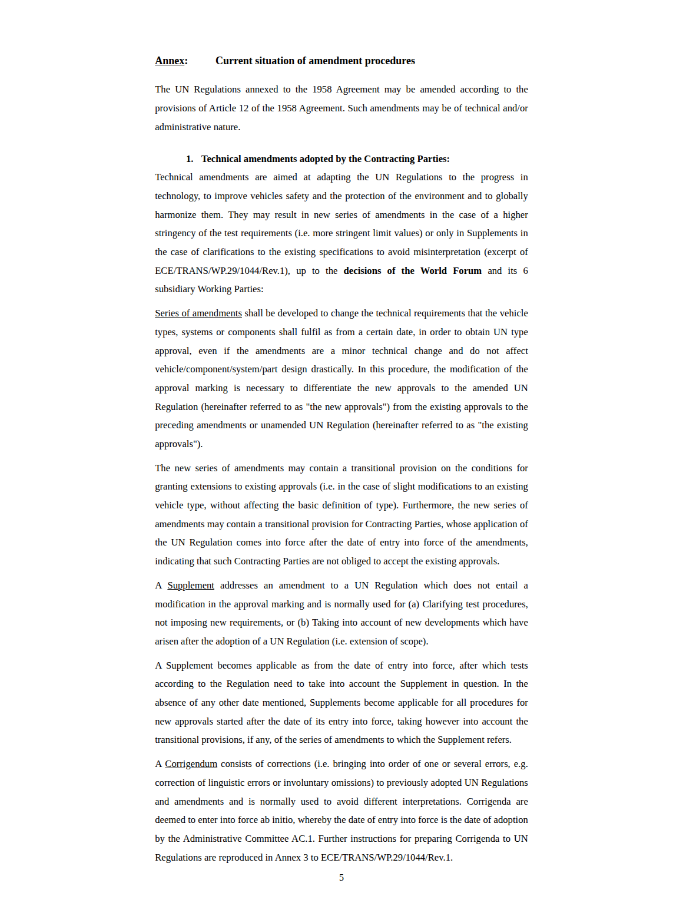Annex:Current situation of amendment procedures
The UN Regulations annexed to the 1958 Agreement may be amended according to the provisions of Article 12 of the 1958 Agreement. Such amendments may be of technical and/or administrative nature.
1. Technical amendments adopted by the Contracting Parties:
Technical amendments are aimed at adapting the UN Regulations to the progress in technology, to improve vehicles safety and the protection of the environment and to globally harmonize them. They may result in new series of amendments in the case of a higher stringency of the test requirements (i.e. more stringent limit values) or only in Supplements in the case of clarifications to the existing specifications to avoid misinterpretation (excerpt of ECE/TRANS/WP.29/1044/Rev.1), up to the decisions of the World Forum and its 6 subsidiary Working Parties:
Series of amendments shall be developed to change the technical requirements that the vehicle types, systems or components shall fulfil as from a certain date, in order to obtain UN type approval, even if the amendments are a minor technical change and do not affect vehicle/component/system/part design drastically. In this procedure, the modification of the approval marking is necessary to differentiate the new approvals to the amended UN Regulation (hereinafter referred to as "the new approvals") from the existing approvals to the preceding amendments or unamended UN Regulation (hereinafter referred to as "the existing approvals").
The new series of amendments may contain a transitional provision on the conditions for granting extensions to existing approvals (i.e. in the case of slight modifications to an existing vehicle type, without affecting the basic definition of type). Furthermore, the new series of amendments may contain a transitional provision for Contracting Parties, whose application of the UN Regulation comes into force after the date of entry into force of the amendments, indicating that such Contracting Parties are not obliged to accept the existing approvals.
A Supplement addresses an amendment to a UN Regulation which does not entail a modification in the approval marking and is normally used for (a) Clarifying test procedures, not imposing new requirements, or (b) Taking into account of new developments which have arisen after the adoption of a UN Regulation (i.e. extension of scope).
A Supplement becomes applicable as from the date of entry into force, after which tests according to the Regulation need to take into account the Supplement in question. In the absence of any other date mentioned, Supplements become applicable for all procedures for new approvals started after the date of its entry into force, taking however into account the transitional provisions, if any, of the series of amendments to which the Supplement refers.
A Corrigendum consists of corrections (i.e. bringing into order of one or several errors, e.g. correction of linguistic errors or involuntary omissions) to previously adopted UN Regulations and amendments and is normally used to avoid different interpretations. Corrigenda are deemed to enter into force ab initio, whereby the date of entry into force is the date of adoption by the Administrative Committee AC.1. Further instructions for preparing Corrigenda to UN Regulations are reproduced in Annex 3 to ECE/TRANS/WP.29/1044/Rev.1.
5